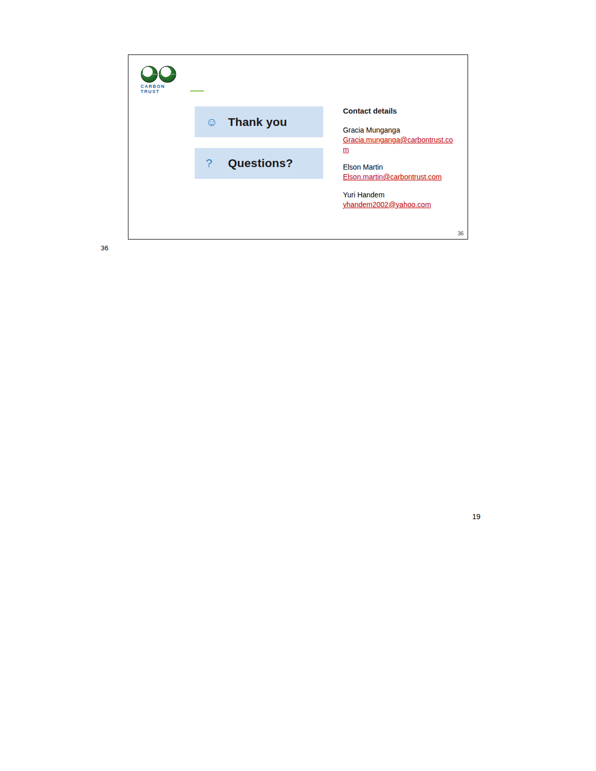CARBON
TRUST
☺ Thank you
? Questions?
Contact details
Gracia Munganga
Gracia.munganga@carbontrust.com
Elson Martin
Elson.martin@carbontrust.com
Yuri Handem
yhandem2002@yahoo.com
36
36
19